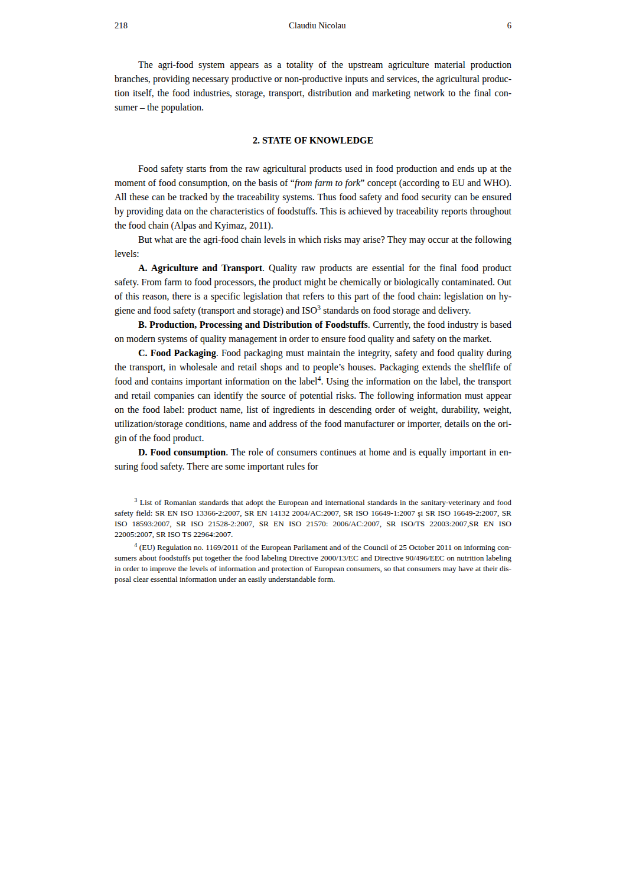218 Claudiu Nicolau 6
The agri-food system appears as a totality of the upstream agriculture material production branches, providing necessary productive or non-productive inputs and services, the agricultural production itself, the food industries, storage, transport, distribution and marketing network to the final consumer – the population.
2. STATE OF KNOWLEDGE
Food safety starts from the raw agricultural products used in food production and ends up at the moment of food consumption, on the basis of “from farm to fork” concept (according to EU and WHO). All these can be tracked by the traceability systems. Thus food safety and food security can be ensured by providing data on the characteristics of foodstuffs. This is achieved by traceability reports throughout the food chain (Alpas and Kyimaz, 2011).
But what are the agri-food chain levels in which risks may arise? They may occur at the following levels:
A. Agriculture and Transport. Quality raw products are essential for the final food product safety. From farm to food processors, the product might be chemically or biologically contaminated. Out of this reason, there is a specific legislation that refers to this part of the food chain: legislation on hygiene and food safety (transport and storage) and ISO3 standards on food storage and delivery.
B. Production, Processing and Distribution of Foodstuffs. Currently, the food industry is based on modern systems of quality management in order to ensure food quality and safety on the market.
C. Food Packaging. Food packaging must maintain the integrity, safety and food quality during the transport, in wholesale and retail shops and to people’s houses. Packaging extends the shelflife of food and contains important information on the label4. Using the information on the label, the transport and retail companies can identify the source of potential risks. The following information must appear on the food label: product name, list of ingredients in descending order of weight, durability, weight, utilization/storage conditions, name and address of the food manufacturer or importer, details on the origin of the food product.
D. Food consumption. The role of consumers continues at home and is equally important in ensuring food safety. There are some important rules for
3 List of Romanian standards that adopt the European and international standards in the sanitary-veterinary and food safety field: SR EN ISO 13366-2:2007, SR EN 14132 2004/AC:2007, SR ISO 16649-1:2007 şi SR ISO 16649-2:2007, SR ISO 18593:2007, SR ISO 21528-2:2007, SR EN ISO 21570: 2006/AC:2007, SR ISO/TS 22003:2007,SR EN ISO 22005:2007, SR ISO TS 22964:2007.
4 (EU) Regulation no. 1169/2011 of the European Parliament and of the Council of 25 October 2011 on informing consumers about foodstuffs put together the food labeling Directive 2000/13/EC and Directive 90/496/EEC on nutrition labeling in order to improve the levels of information and protection of European consumers, so that consumers may have at their disposal clear essential information under an easily understandable form.